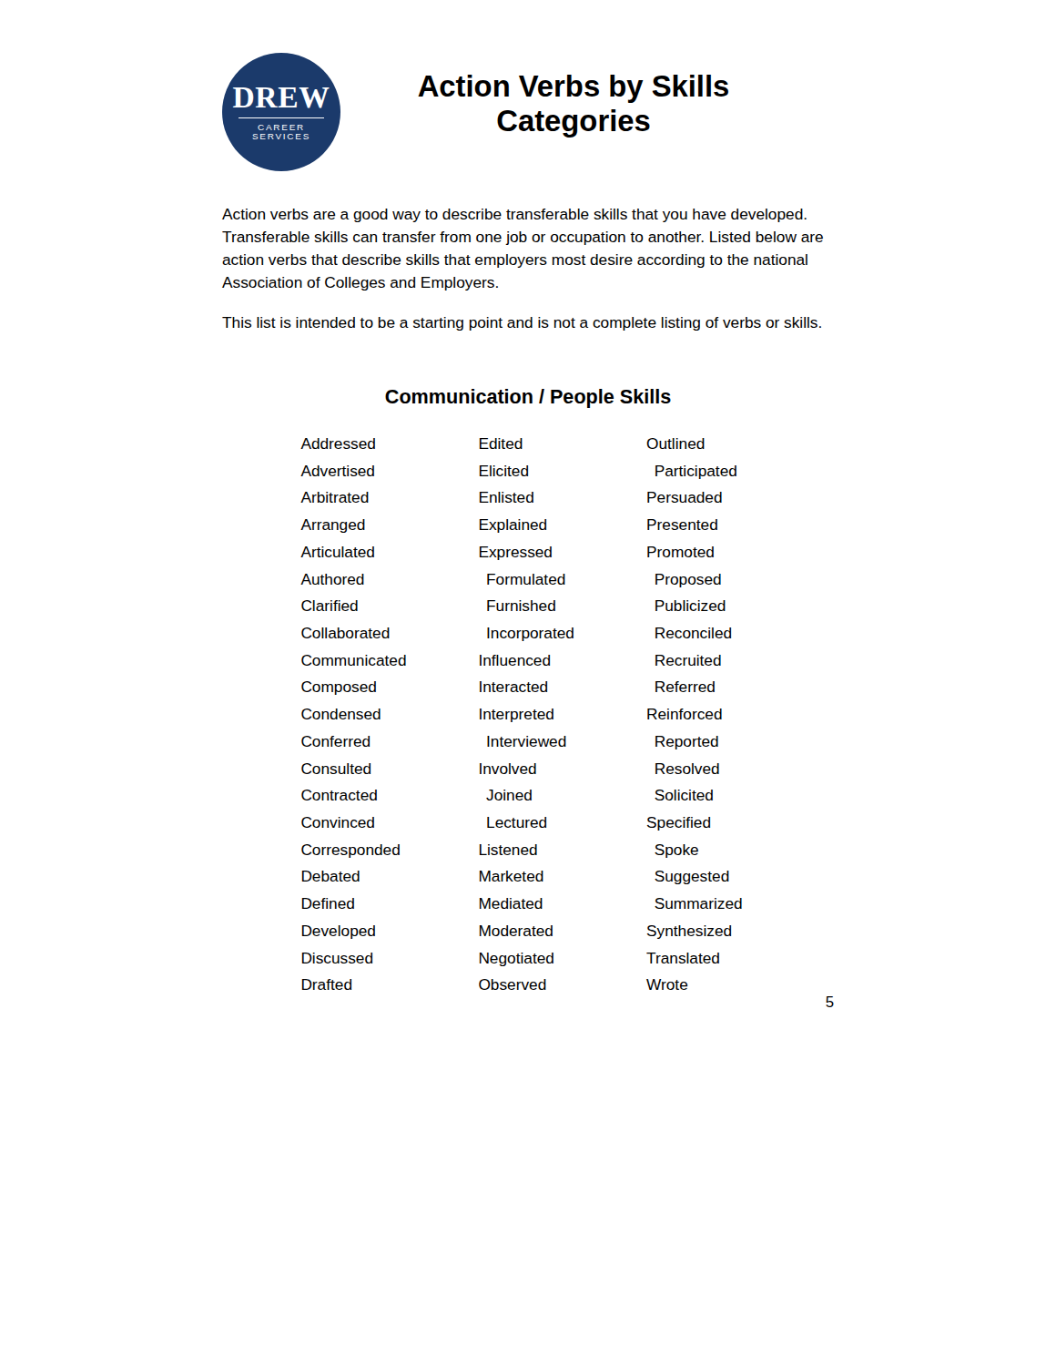DREW Career Services
Action Verbs by Skills Categories
Action verbs are a good way to describe transferable skills that you have developed. Transferable skills can transfer from one job or occupation to another. Listed below are action verbs that describe skills that employers most desire according to the national Association of Colleges and Employers.
This list is intended to be a starting point and is not a complete listing of verbs or skills.
Communication / People Skills
Addressed
Advertised
Arbitrated
Arranged
Articulated
Authored
Clarified
Collaborated
Communicated
Composed
Condensed
Conferred
Consulted
Contracted
Convinced
Corresponded
Debated
Defined
Developed
Discussed
Drafted
Edited
Elicited
Enlisted
Explained
Expressed
Formulated
Furnished
Incorporated
Influenced
Interacted
Interpreted
Interviewed
Involved
Joined
Lectured
Listened
Marketed
Mediated
Moderated
Negotiated
Observed
Outlined
Participated
Persuaded
Presented
Promoted
Proposed
Publicized
Reconciled
Recruited
Referred
Reinforced
Reported
Resolved
Solicited
Specified
Spoke
Suggested
Summarized
Synthesized
Translated
Wrote
5